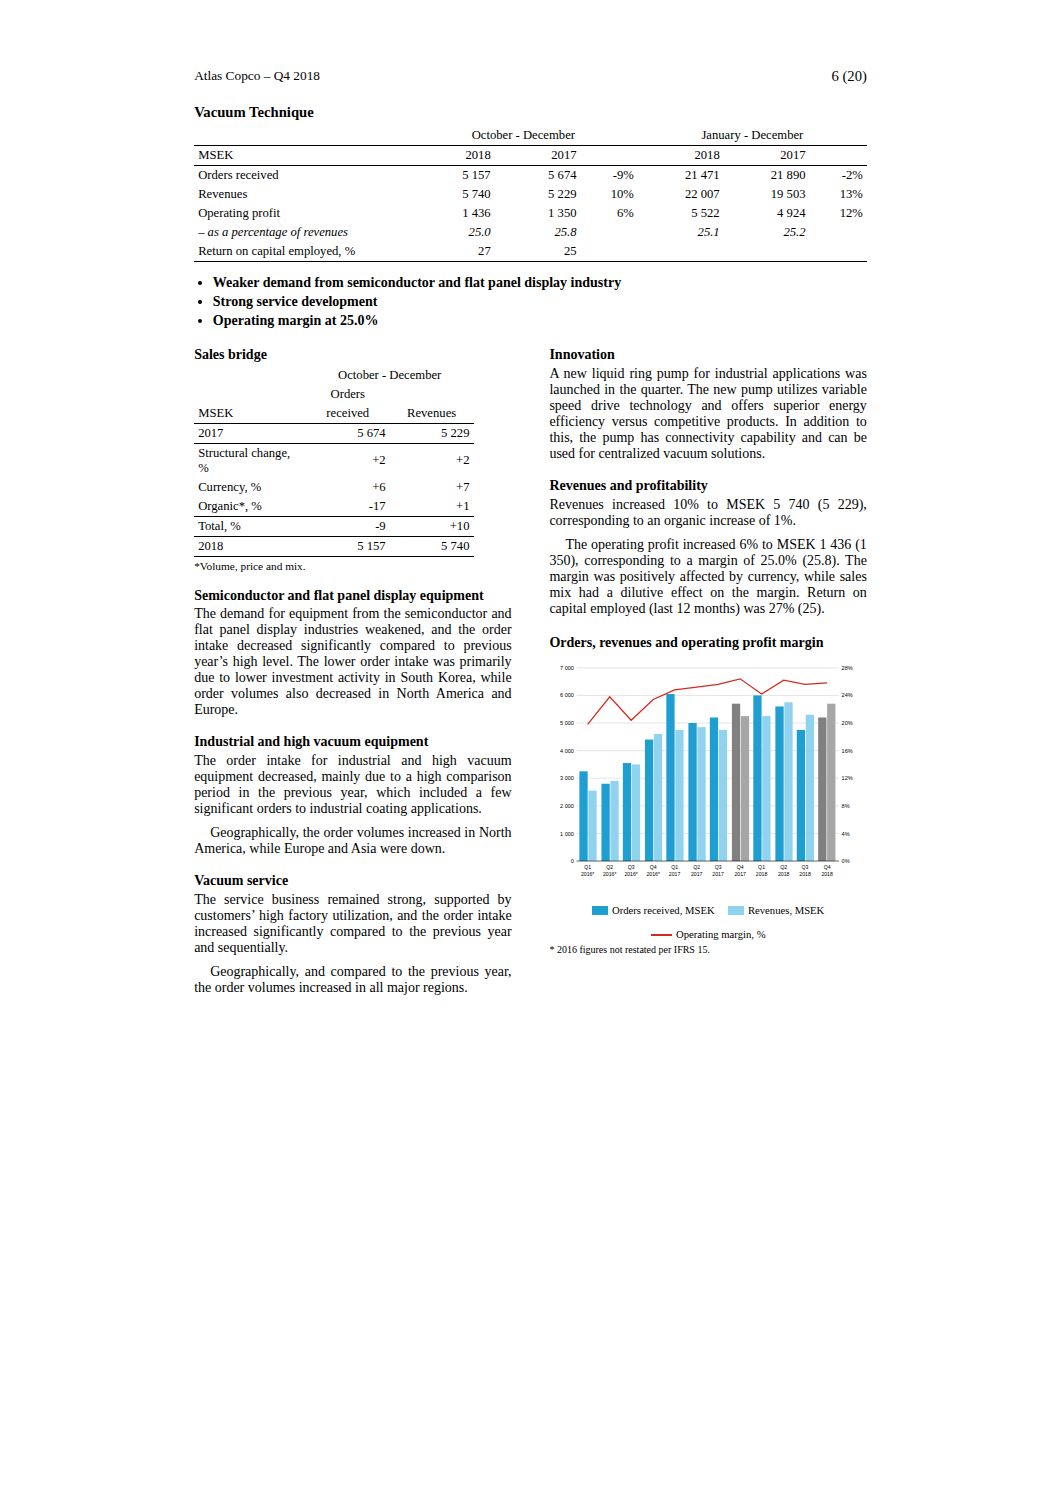Atlas Copco – Q4 2018
6 (20)
Vacuum Technique
| | October - December | January - December |
| --- | --- | --- |
| MSEK | 2018 | 2017 | | 2018 | 2017 | |
| Orders received | 5 157 | 5 674 | -9% | 21 471 | 21 890 | -2% |
| Revenues | 5 740 | 5 229 | 10% | 22 007 | 19 503 | 13% |
| Operating profit | 1 436 | 1 350 | 6% | 5 522 | 4 924 | 12% |
| – as a percentage of revenues | 25.0 | 25.8 | | 25.1 | 25.2 | |
| Return on capital employed, % | 27 | 25 | | | | |
Weaker demand from semiconductor and flat panel display industry
Strong service development
Operating margin at 25.0%
Sales bridge
| | October - December |
| --- | --- |
| | Orders | |
| MSEK | received | Revenues |
| 2017 | 5 674 | 5 229 |
| Structural change, % | +2 | +2 |
| Currency, % | +6 | +7 |
| Organic*, % | -17 | +1 |
| Total, % | -9 | +10 |
| 2018 | 5 157 | 5 740 |
*Volume, price and mix.
Semiconductor and flat panel display equipment
The demand for equipment from the semiconductor and flat panel display industries weakened, and the order intake decreased significantly compared to previous year’s high level. The lower order intake was primarily due to lower investment activity in South Korea, while order volumes also decreased in North America and Europe.
Industrial and high vacuum equipment
The order intake for industrial and high vacuum equipment decreased, mainly due to a high comparison period in the previous year, which included a few significant orders to industrial coating applications.
Geographically, the order volumes increased in North America, while Europe and Asia were down.
Vacuum service
The service business remained strong, supported by customers’ high factory utilization, and the order intake increased significantly compared to the previous year and sequentially.
Geographically, and compared to the previous year, the order volumes increased in all major regions.
Innovation
A new liquid ring pump for industrial applications was launched in the quarter. The new pump utilizes variable speed drive technology and offers superior energy efficiency versus competitive products. In addition to this, the pump has connectivity capability and can be used for centralized vacuum solutions.
Revenues and profitability
Revenues increased 10% to MSEK 5 740 (5 229), corresponding to an organic increase of 1%.
The operating profit increased 6% to MSEK 1 436 (1 350), corresponding to a margin of 25.0% (25.8). The margin was positively affected by currency, while sales mix had a dilutive effect on the margin. Return on capital employed (last 12 months) was 27% (25).
Orders, revenues and operating profit margin
7 000 6 000 5 000 4 000 3 000 2 000 1 000 0 28% 24% 20% 16% 12% 8% 4% 0% Q12016* Q22016* Q32016* Q42016* Q12017 Q22017 Q32017 Q42017 Q12018 Q22018 Q32018 Q42018
Orders received, MSEK Revenues, MSEK Operating margin, %
* 2016 figures not restated per IFRS 15.